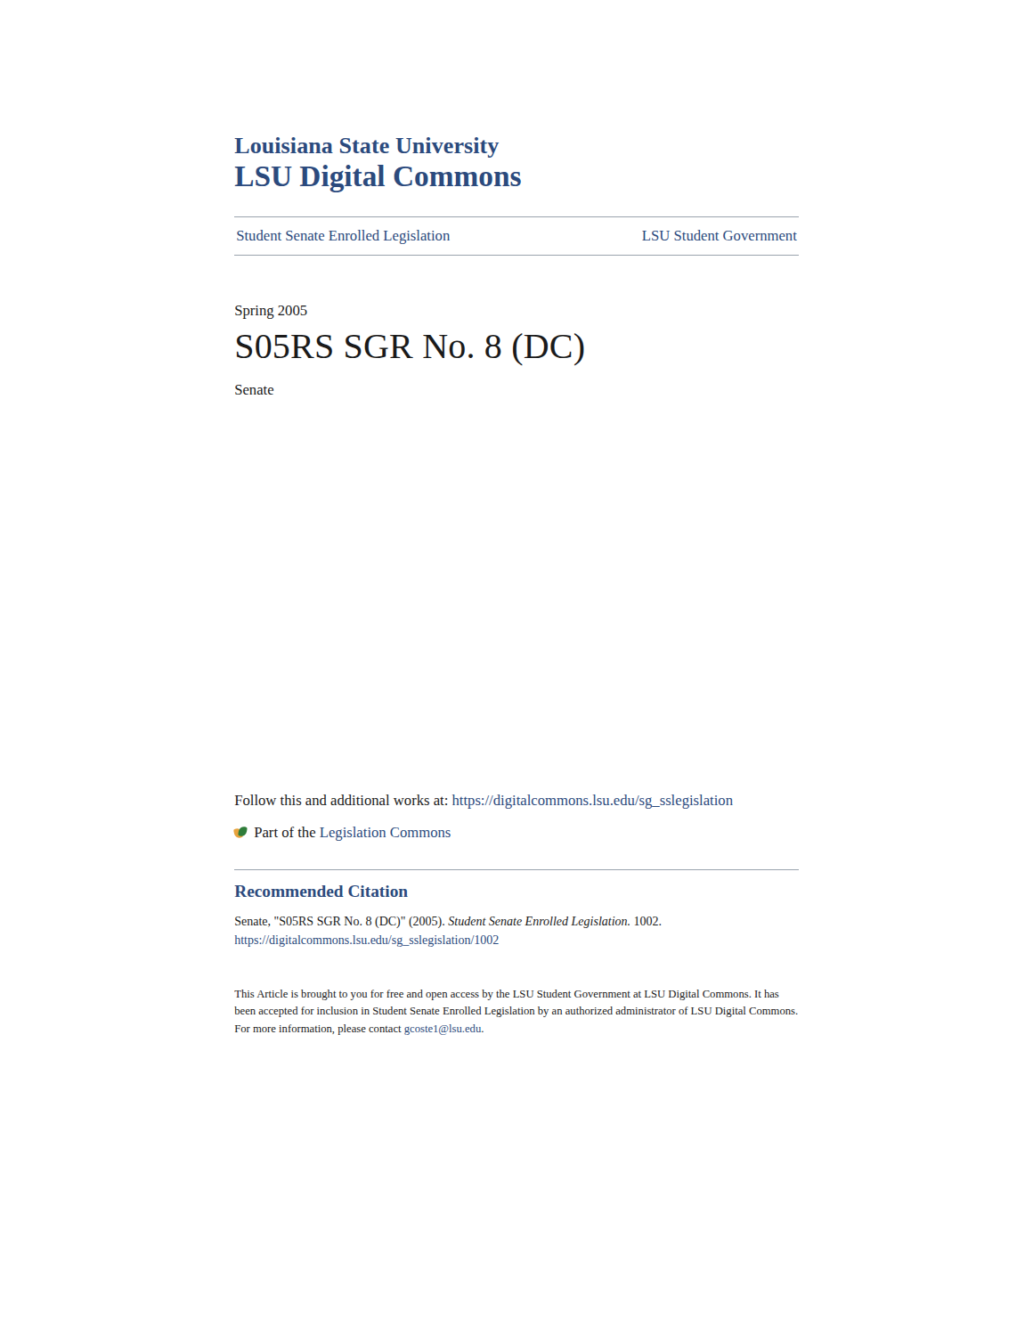Louisiana State University
LSU Digital Commons
Student Senate Enrolled Legislation
LSU Student Government
Spring 2005
S05RS SGR No. 8 (DC)
Senate
Follow this and additional works at: https://digitalcommons.lsu.edu/sg_sslegislation
Part of the Legislation Commons
Recommended Citation
Senate, "S05RS SGR No. 8 (DC)" (2005). Student Senate Enrolled Legislation. 1002.
https://digitalcommons.lsu.edu/sg_sslegislation/1002
This Article is brought to you for free and open access by the LSU Student Government at LSU Digital Commons. It has been accepted for inclusion in Student Senate Enrolled Legislation by an authorized administrator of LSU Digital Commons. For more information, please contact gcoste1@lsu.edu.